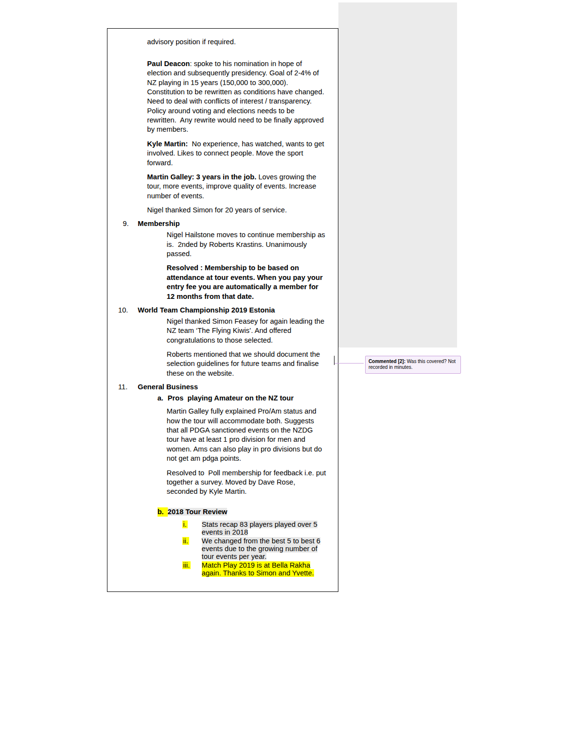advisory position if required.
Paul Deacon: spoke to his nomination in hope of election and subsequently presidency. Goal of 2-4% of NZ playing in 15 years (150,000 to 300,000). Constitution to be rewritten as conditions have changed. Need to deal with conflicts of interest / transparency. Policy around voting and elections needs to be rewritten. Any rewrite would need to be finally approved by members.
Kyle Martin: No experience, has watched, wants to get involved. Likes to connect people. Move the sport forward.
Martin Galley: 3 years in the job. Loves growing the tour, more events, improve quality of events. Increase number of events.
Nigel thanked Simon for 20 years of service.
Membership
Nigel Hailstone moves to continue membership as is. 2nded by Roberts Krastins. Unanimously passed.
Resolved : Membership to be based on attendance at tour events. When you pay your entry fee you are automatically a member for 12 months from that date.
World Team Championship 2019 Estonia
Nigel thanked Simon Feasey for again leading the NZ team ‘The Flying Kiwis’. And offered congratulations to those selected.
Roberts mentioned that we should document the selection guidelines for future teams and finalise these on the website.
General Business
a. Pros playing Amateur on the NZ tour
Martin Galley fully explained Pro/Am status and how the tour will accommodate both. Suggests that all PDGA sanctioned events on the NZDG tour have at least 1 pro division for men and women. Ams can also play in pro divisions but do not get am pdga points.
Resolved to Poll membership for feedback i.e. put together a survey. Moved by Dave Rose, seconded by Kyle Martin.
b. 2018 Tour Review
Stats recap 83 players played over 5 events in 2018
We changed from the best 5 to best 6 events due to the growing number of tour events per year.
Match Play 2019 is at Bella Rakha again. Thanks to Simon and Yvette.
Commented [2]: Was this covered? Not recorded in minutes.